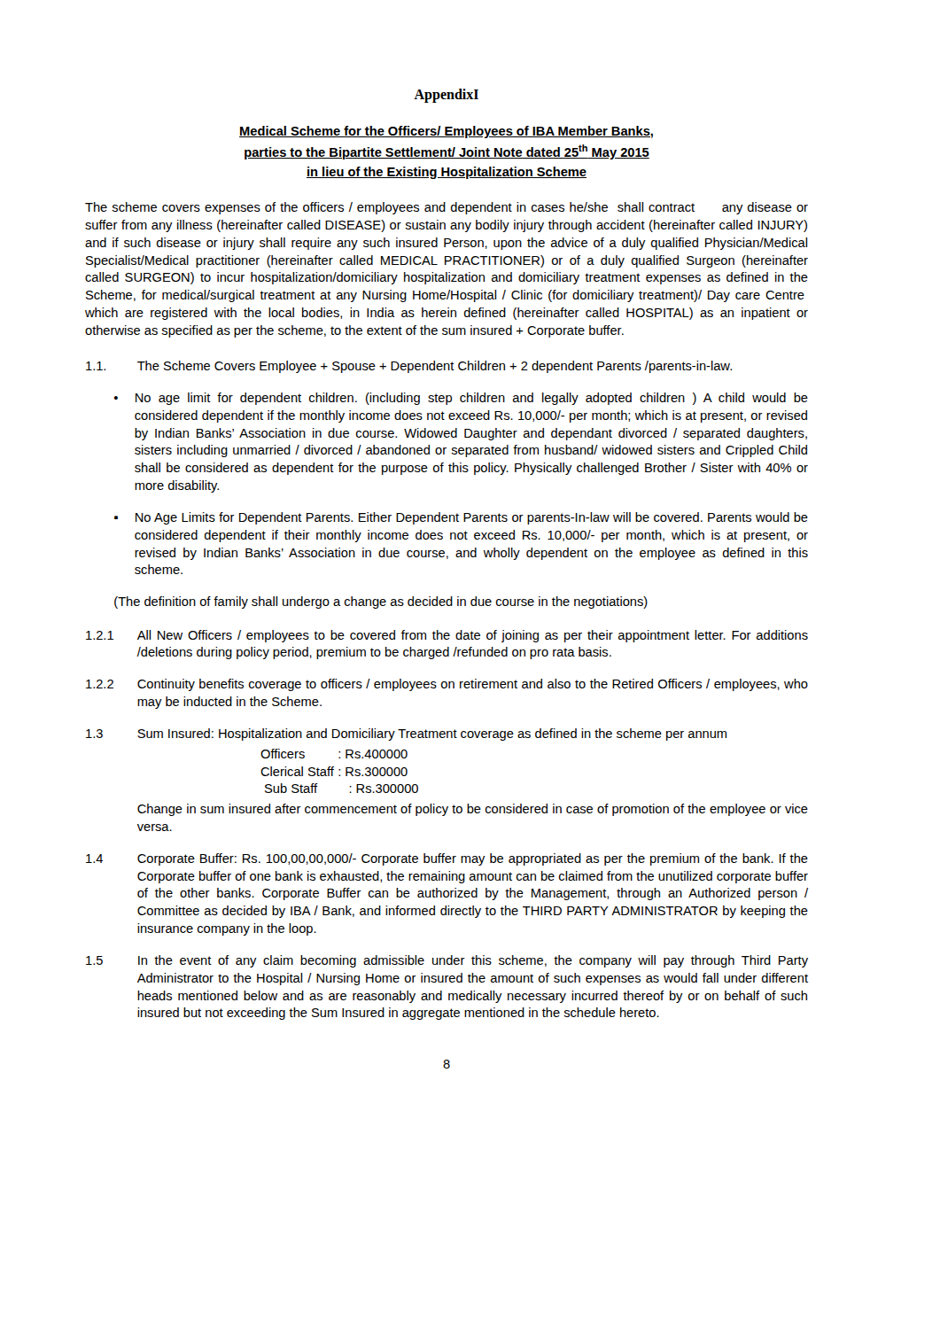AppendixI
Medical Scheme for the Officers/ Employees of IBA Member Banks,
parties to the Bipartite Settlement/ Joint Note dated 25th May 2015
in lieu of the Existing Hospitalization Scheme
The scheme covers expenses of the officers / employees and dependent in cases he/she shall contract any disease or suffer from any illness (hereinafter called DISEASE) or sustain any bodily injury through accident (hereinafter called INJURY) and if such disease or injury shall require any such insured Person, upon the advice of a duly qualified Physician/Medical Specialist/Medical practitioner (hereinafter called MEDICAL PRACTITIONER) or of a duly qualified Surgeon (hereinafter called SURGEON) to incur hospitalization/domiciliary hospitalization and domiciliary treatment expenses as defined in the Scheme, for medical/surgical treatment at any Nursing Home/Hospital / Clinic (for domiciliary treatment)/ Day care Centre which are registered with the local bodies, in India as herein defined (hereinafter called HOSPITAL) as an inpatient or otherwise as specified as per the scheme, to the extent of the sum insured + Corporate buffer.
1.1.
The Scheme Covers Employee + Spouse + Dependent Children + 2 dependent Parents /parents-in-law.
No age limit for dependent children. (including step children and legally adopted children ) A child would be considered dependent if the monthly income does not exceed Rs. 10,000/- per month; which is at present, or revised by Indian Banks’ Association in due course. Widowed Daughter and dependant divorced / separated daughters, sisters including unmarried / divorced / abandoned or separated from husband/ widowed sisters and Crippled Child shall be considered as dependent for the purpose of this policy. Physically challenged Brother / Sister with 40% or more disability.
No Age Limits for Dependent Parents. Either Dependent Parents or parents-In-law will be covered. Parents would be considered dependent if their monthly income does not exceed Rs. 10,000/- per month, which is at present, or revised by Indian Banks’ Association in due course, and wholly dependent on the employee as defined in this scheme.
(The definition of family shall undergo a change as decided in due course in the negotiations)
1.2.1
All New Officers / employees to be covered from the date of joining as per their appointment letter. For additions /deletions during policy period, premium to be charged /refunded on pro rata basis.
1.2.2
Continuity benefits coverage to officers / employees on retirement and also to the Retired Officers / employees, who may be inducted in the Scheme.
1.3
Sum Insured: Hospitalization and Domiciliary Treatment coverage as defined in the scheme per annum
| Officers | : Rs.400000 |
| Clerical Staff | : Rs.300000 |
| Sub Staff | : Rs.300000 |
Change in sum insured after commencement of policy to be considered in case of promotion of the employee or vice versa.
1.4
Corporate Buffer: Rs. 100,00,00,000/- Corporate buffer may be appropriated as per the premium of the bank. If the Corporate buffer of one bank is exhausted, the remaining amount can be claimed from the unutilized corporate buffer of the other banks. Corporate Buffer can be authorized by the Management, through an Authorized person / Committee as decided by IBA / Bank, and informed directly to the THIRD PARTY ADMINISTRATOR by keeping the insurance company in the loop.
1.5
In the event of any claim becoming admissible under this scheme, the company will pay through Third Party Administrator to the Hospital / Nursing Home or insured the amount of such expenses as would fall under different heads mentioned below and as are reasonably and medically necessary incurred thereof by or on behalf of such insured but not exceeding the Sum Insured in aggregate mentioned in the schedule hereto.
8